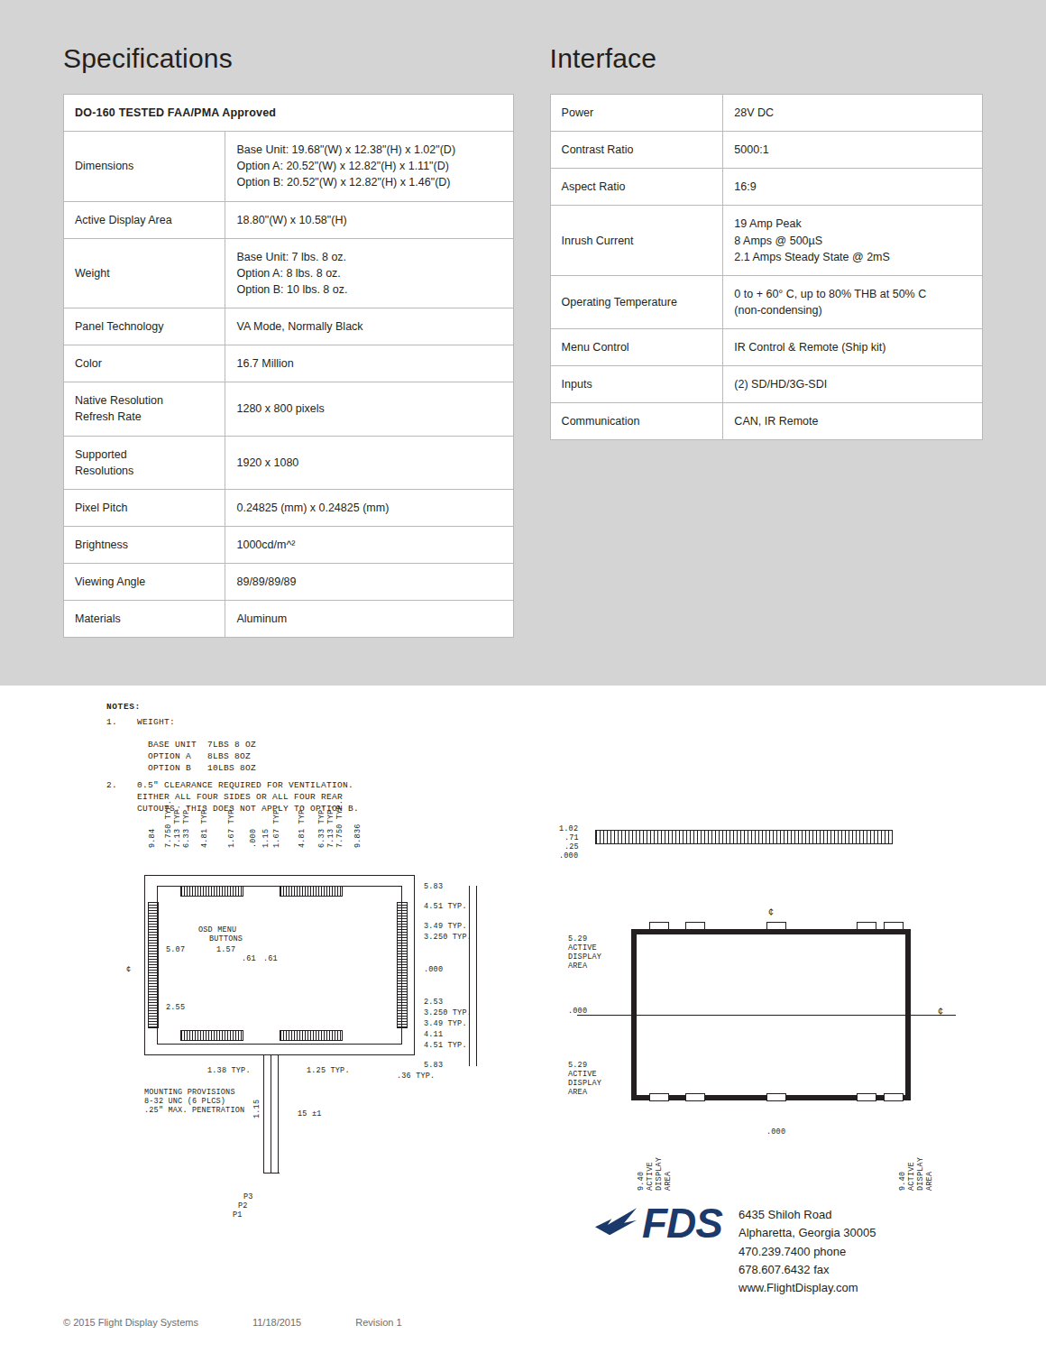Specifications
| DO-160 TESTED FAA/PMA Approved |
| --- |
| Dimensions | Base Unit: 19.68"(W) x 12.38"(H) x 1.02"(D) Option A: 20.52"(W) x 12.82"(H) x 1.11"(D) Option B: 20.52"(W) x 12.82"(H) x 1.46"(D) |
| Active Display Area | 18.80"(W) x 10.58"(H) |
| Weight | Base Unit: 7 lbs. 8 oz. Option A: 8 lbs. 8 oz. Option B: 10 lbs. 8 oz. |
| Panel Technology | VA Mode, Normally Black |
| Color | 16.7 Million |
| Native Resolution Refresh Rate | 1280 x 800 pixels |
| Supported Resolutions | 1920 x 1080 |
| Pixel Pitch | 0.24825 (mm) x 0.24825 (mm) |
| Brightness | 1000cd/m^² |
| Viewing Angle | 89/89/89/89 |
| Materials | Aluminum |
Interface
| Power | 28V DC |
| Contrast Ratio | 5000:1 |
| Aspect Ratio | 16:9 |
| Inrush Current | 19 Amp Peak 8 Amps @ 500µS 2.1 Amps Steady State @ 2mS |
| Operating Temperature | 0 to + 60° C, up to 80% THB at 50% C (non-condensing) |
| Menu Control | IR Control & Remote (Ship kit) |
| Inputs | (2) SD/HD/3G-SDI |
| Communication | CAN, IR Remote |
NOTES:
1.
WEIGHT:

  BASE UNIT  7LBS 8 OZ
  OPTION A   8LBS 8OZ
  OPTION B   10LBS 8OZ
2.
0.5" CLEARANCE REQUIRED FOR VENTILATION.
EITHER ALL FOUR SIDES OR ALL FOUR REAR
CUTOUTS. THIS DOES NOT APPLY TO OPTION B.
9.84
7.750 TYP.
7.13 TYP.
6.33 TYP.
4.81 TYP.
1.67 TYP.
.000
1.15
1.67 TYP.
4.81 TYP.
6.33 TYP.
7.13 TYP.
7.750 TYP.
9.836
5.83
4.51 TYP.
3.49 TYP.
3.250 TYP.
.000
2.53
3.250 TYP.
3.49 TYP.
4.11
4.51 TYP.
5.83
¢
5.07
2.55
1.57
.61
.61
OSD MENU
BUTTONS
1.38 TYP.
1.25 TYP.
.36 TYP.
MOUNTING PROVISIONS
8-32 UNC (6 PLCS)
.25" MAX. PENETRATION
1.15
15 ±1
P3
P2
P1
1.02
.71
.25
.000
¢
¢
5.29
ACTIVE
DISPLAY
AREA
.000
5.29
ACTIVE
DISPLAY
AREA
9.40
ACTIVE
DISPLAY
AREA
.000
9.40
ACTIVE
DISPLAY
AREA
FDS
6435 Shiloh Road
Alpharetta, Georgia 30005
470.239.7400 phone
678.607.6432 fax
www.FlightDisplay.com
© 2015 Flight Display Systems 11/18/2015 Revision 1